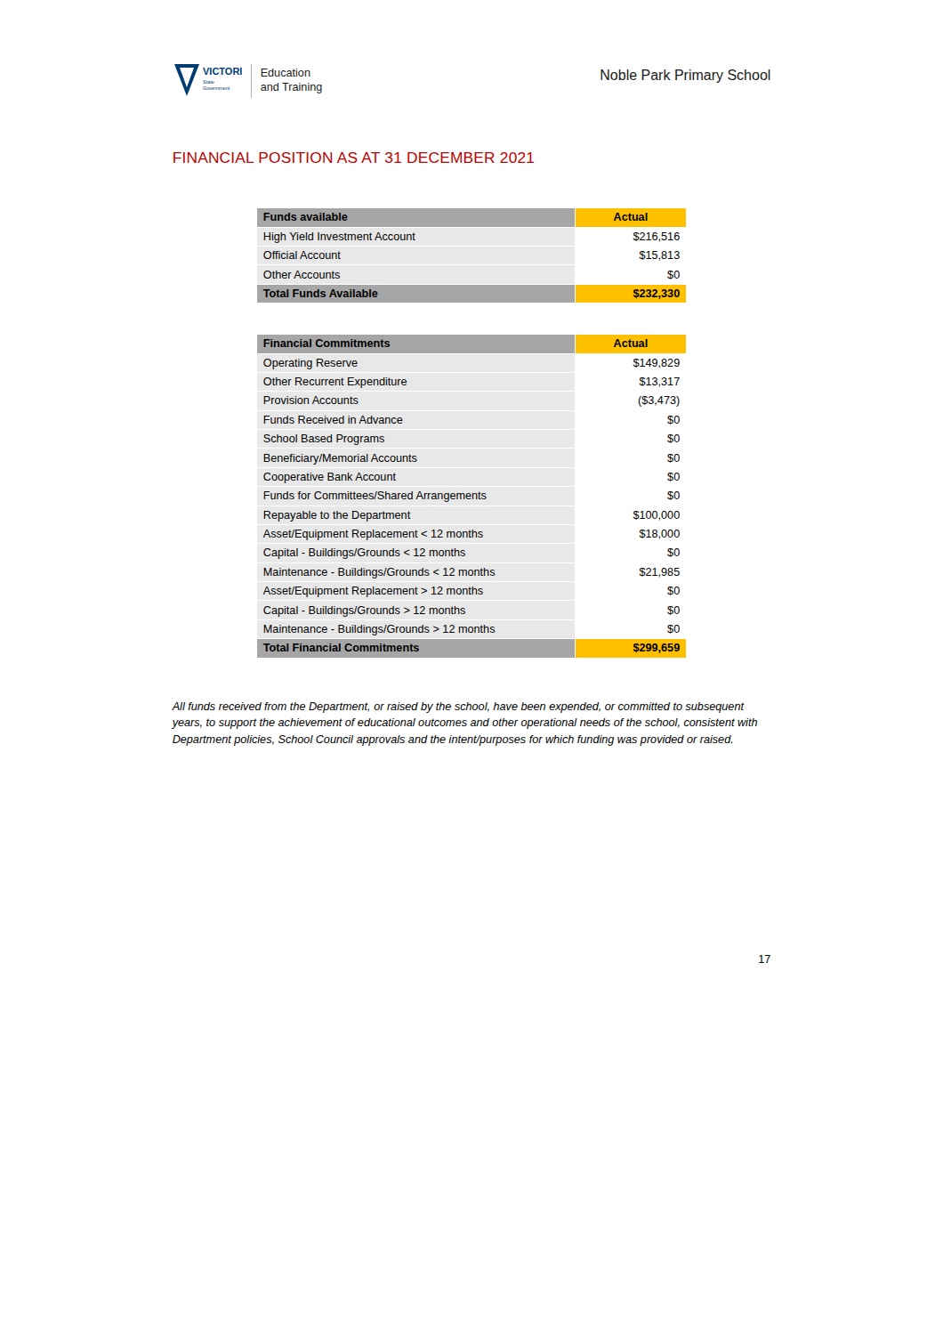VICTORIA State Government
Education
and Training
Noble Park Primary School
FINANCIAL POSITION AS AT 31 DECEMBER 2021
| Funds available | Actual |
| --- | --- |
| High Yield Investment Account | $216,516 |
| Official Account | $15,813 |
| Other Accounts | $0 |
| Total Funds Available | $232,330 |
| Financial Commitments | Actual |
| --- | --- |
| Operating Reserve | $149,829 |
| Other Recurrent Expenditure | $13,317 |
| Provision Accounts | ($3,473) |
| Funds Received in Advance | $0 |
| School Based Programs | $0 |
| Beneficiary/Memorial Accounts | $0 |
| Cooperative Bank Account | $0 |
| Funds for Committees/Shared Arrangements | $0 |
| Repayable to the Department | $100,000 |
| Asset/Equipment Replacement < 12 months | $18,000 |
| Capital - Buildings/Grounds < 12 months | $0 |
| Maintenance - Buildings/Grounds < 12 months | $21,985 |
| Asset/Equipment Replacement > 12 months | $0 |
| Capital - Buildings/Grounds > 12 months | $0 |
| Maintenance - Buildings/Grounds > 12 months | $0 |
| Total Financial Commitments | $299,659 |
All funds received from the Department, or raised by the school, have been expended, or committed to subsequent years, to support the achievement of educational outcomes and other operational needs of the school, consistent with Department policies, School Council approvals and the intent/purposes for which funding was provided or raised.
17